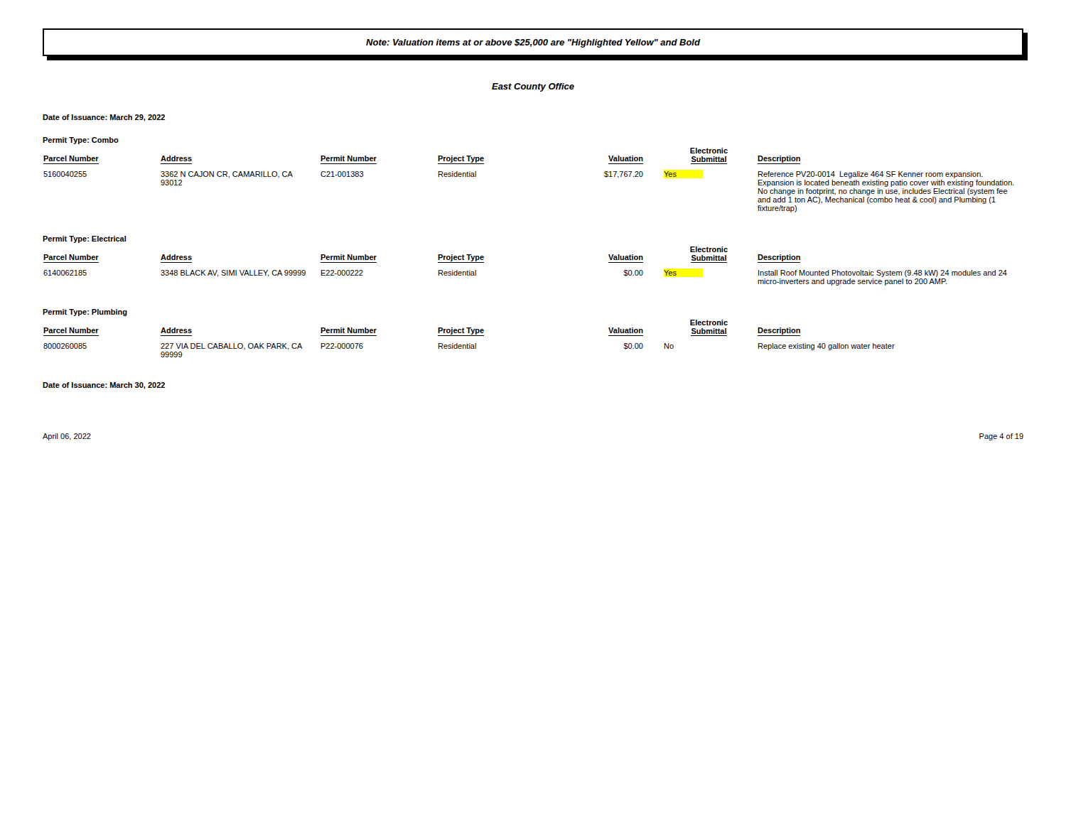Note: Valuation items at or above $25,000 are "Highlighted Yellow" and Bold
East County Office
Date of Issuance: March 29, 2022
Permit Type: Combo
| Parcel Number | Address | Permit Number | Project Type | Valuation | Electronic Submittal | Description |
| --- | --- | --- | --- | --- | --- | --- |
| 5160040255 | 3362 N CAJON CR, CAMARILLO, CA 93012 | C21-001383 | Residential | $17,767.20 | Yes | Reference PV20-0014 Legalize 464 SF Kenner room expansion. Expansion is located beneath existing patio cover with existing foundation. No change in footprint, no change in use, includes Electrical (system fee and add 1 ton AC), Mechanical (combo heat & cool) and Plumbing (1 fixture/trap) |
Permit Type: Electrical
| Parcel Number | Address | Permit Number | Project Type | Valuation | Electronic Submittal | Description |
| --- | --- | --- | --- | --- | --- | --- |
| 6140062185 | 3348 BLACK AV, SIMI VALLEY, CA 99999 | E22-000222 | Residential | $0.00 | Yes | Install Roof Mounted Photovoltaic System (9.48 kW) 24 modules and 24 micro-inverters and upgrade service panel to 200 AMP. |
Permit Type: Plumbing
| Parcel Number | Address | Permit Number | Project Type | Valuation | Electronic Submittal | Description |
| --- | --- | --- | --- | --- | --- | --- |
| 8000260085 | 227 VIA DEL CABALLO, OAK PARK, CA 99999 | P22-000076 | Residential | $0.00 | No | Replace existing 40 gallon water heater |
Date of Issuance: March 30, 2022
April 06, 2022 Page 4 of 19